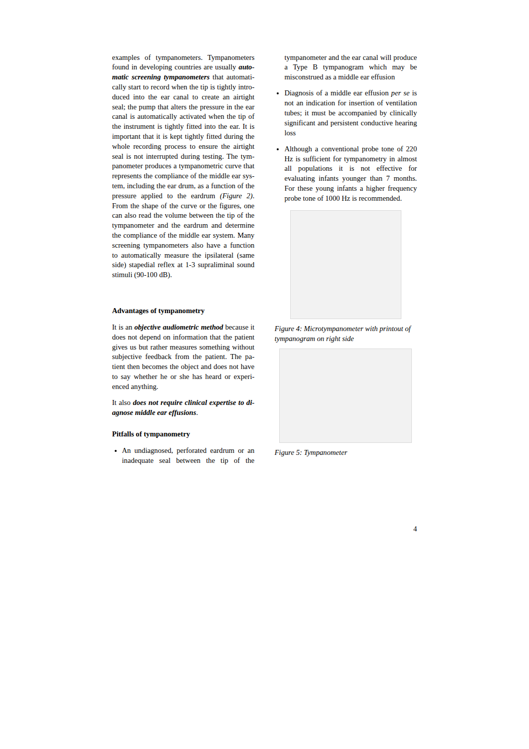examples of tympanometers. Tympanometers found in developing countries are usually automatic screening tympanometers that automatically start to record when the tip is tightly introduced into the ear canal to create an airtight seal; the pump that alters the pressure in the ear canal is automatically activated when the tip of the instrument is tightly fitted into the ear. It is important that it is kept tightly fitted during the whole recording process to ensure the airtight seal is not interrupted during testing. The tympanometer produces a tympanometric curve that represents the compliance of the middle ear system, including the ear drum, as a function of the pressure applied to the eardrum (Figure 2). From the shape of the curve or the figures, one can also read the volume between the tip of the tympanometer and the eardrum and determine the compliance of the middle ear system. Many screening tympanometers also have a function to automatically measure the ipsilateral (same side) stapedial reflex at 1-3 supraliminal sound stimuli (90-100 dB).
Advantages of tympanometry
It is an objective audiometric method because it does not depend on information that the patient gives us but rather measures something without subjective feedback from the patient. The patient then becomes the object and does not have to say whether he or she has heard or experienced anything.
It also does not require clinical expertise to diagnose middle ear effusions.
Pitfalls of tympanometry
An undiagnosed, perforated eardrum or an inadequate seal between the tip of the tympanometer and the ear canal will produce a Type B tympanogram which may be misconstrued as a middle ear effusion
Diagnosis of a middle ear effusion per se is not an indication for insertion of ventilation tubes; it must be accompanied by clinically significant and persistent conductive hearing loss
Although a conventional probe tone of 220 Hz is sufficient for tympanometry in almost all populations it is not effective for evaluating infants younger than 7 months. For these young infants a higher frequency probe tone of 1000 Hz is recommended.
Figure 4: Microtympanometer with printout of tympanogram on right side
Figure 5: Tympanometer
4